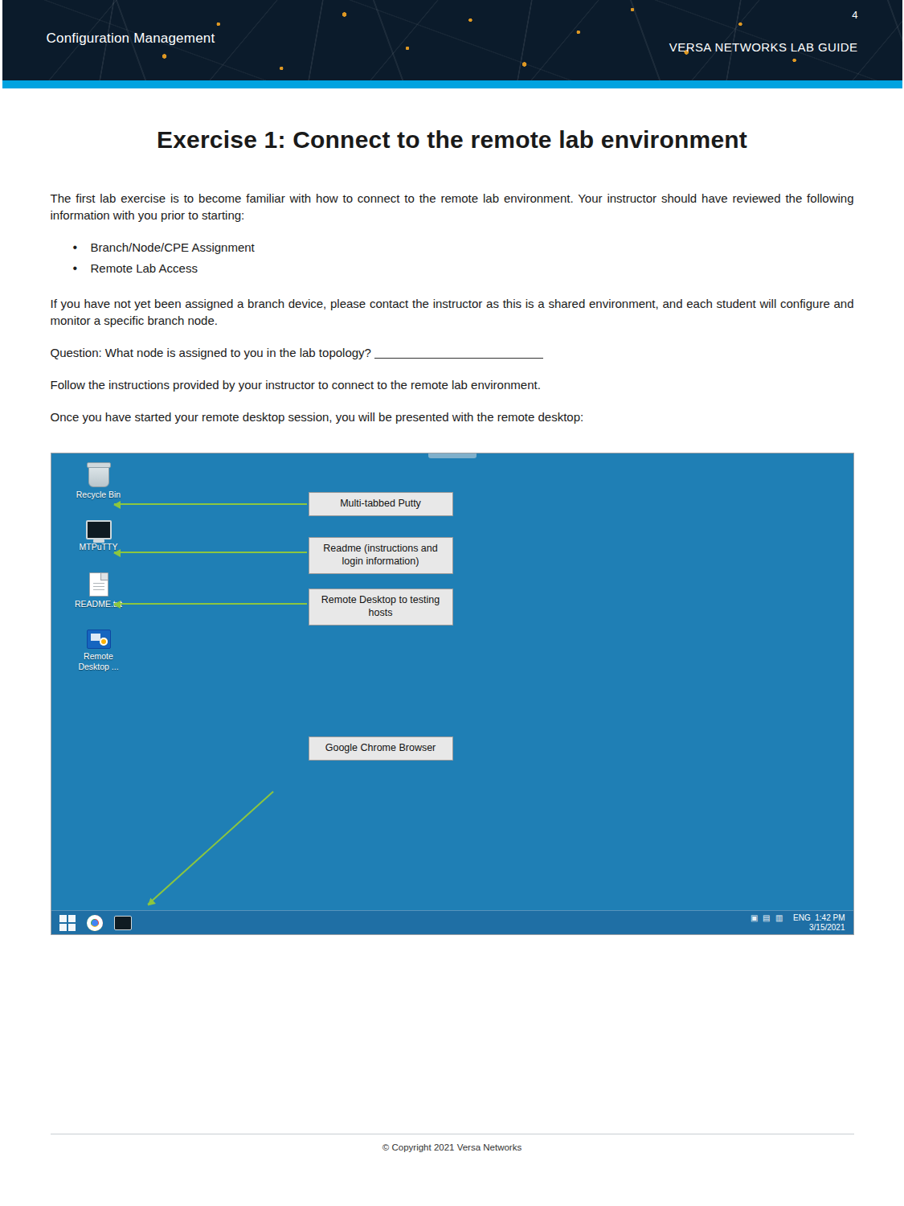4
Configuration Management
VERSA NETWORKS LAB GUIDE
Exercise 1: Connect to the remote lab environment
The first lab exercise is to become familiar with how to connect to the remote lab environment. Your instructor should have reviewed the following information with you prior to starting:
Branch/Node/CPE Assignment
Remote Lab Access
If you have not yet been assigned a branch device, please contact the instructor as this is a shared environment, and each student will configure and monitor a specific branch node.
Question: What node is assigned to you in the lab topology?
Follow the instructions provided by your instructor to connect to the remote lab environment.
Once you have started your remote desktop session, you will be presented with the remote desktop:
Recycle Bin
MTPuTTY
README.txt
Remote
Desktop ...
Multi-tabbed Putty
Readme (instructions and login information)
Remote Desktop to testing hosts
Google Chrome Browser
▣ ▤ ▥ ENG 1:42 PM
3/15/2021
© Copyright 2021 Versa Networks